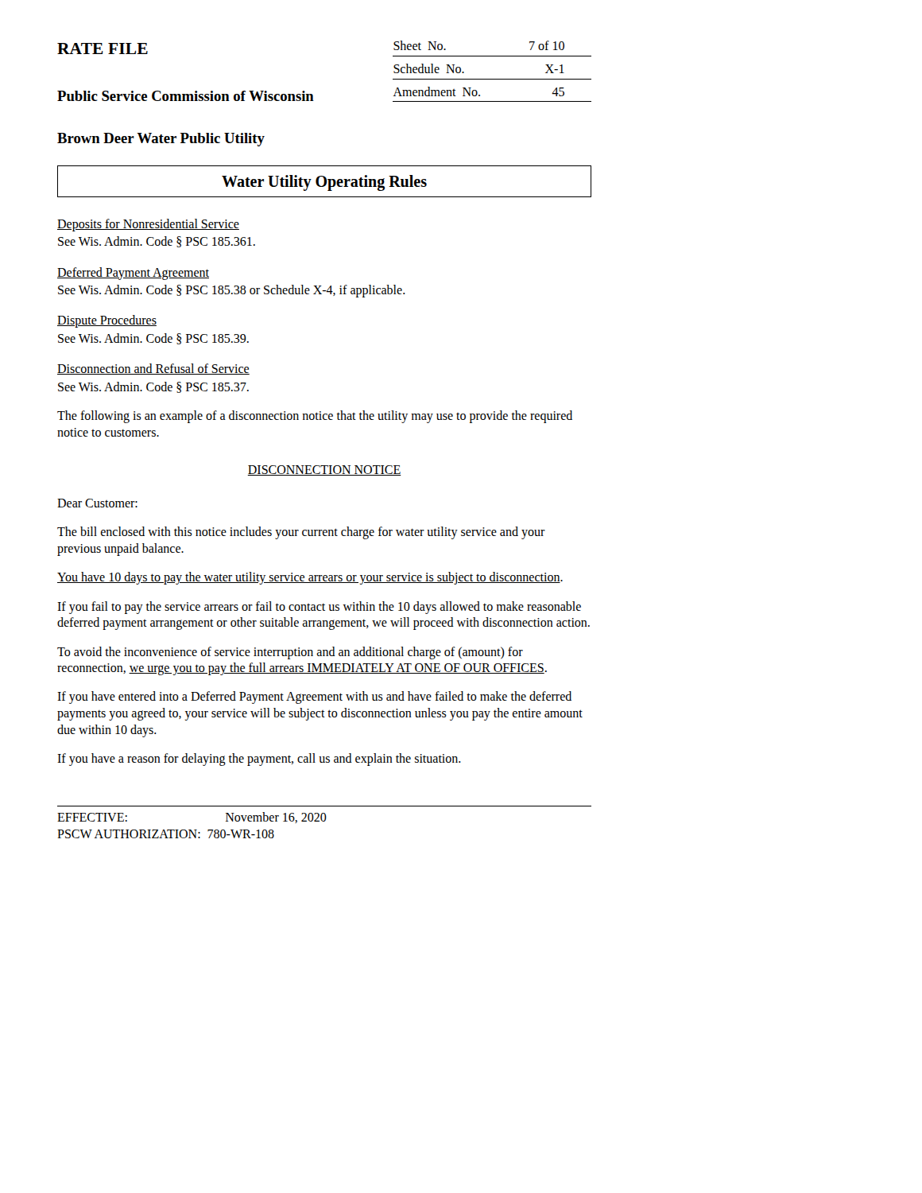RATE FILE
Public Service Commission of Wisconsin
Brown Deer Water Public Utility
Sheet No. 7 of 10
Schedule No. X-1
Amendment No. 45
Water Utility Operating Rules
Deposits for Nonresidential Service
See Wis. Admin. Code § PSC 185.361.
Deferred Payment Agreement
See Wis. Admin. Code § PSC 185.38 or Schedule X-4, if applicable.
Dispute Procedures
See Wis. Admin. Code § PSC 185.39.
Disconnection and Refusal of Service
See Wis. Admin. Code § PSC 185.37.
The following is an example of a disconnection notice that the utility may use to provide the required notice to customers.
DISCONNECTION NOTICE
Dear Customer:
The bill enclosed with this notice includes your current charge for water utility service and your previous unpaid balance.
You have 10 days to pay the water utility service arrears or your service is subject to disconnection.
If you fail to pay the service arrears or fail to contact us within the 10 days allowed to make reasonable deferred payment arrangement or other suitable arrangement, we will proceed with disconnection action.
To avoid the inconvenience of service interruption and an additional charge of (amount) for reconnection, we urge you to pay the full arrears IMMEDIATELY AT ONE OF OUR OFFICES.
If you have entered into a Deferred Payment Agreement with us and have failed to make the deferred payments you agreed to, your service will be subject to disconnection unless you pay the entire amount due within 10 days.
If you have a reason for delaying the payment, call us and explain the situation.
EFFECTIVE: November 16, 2020 PSCW AUTHORIZATION: 780-WR-108